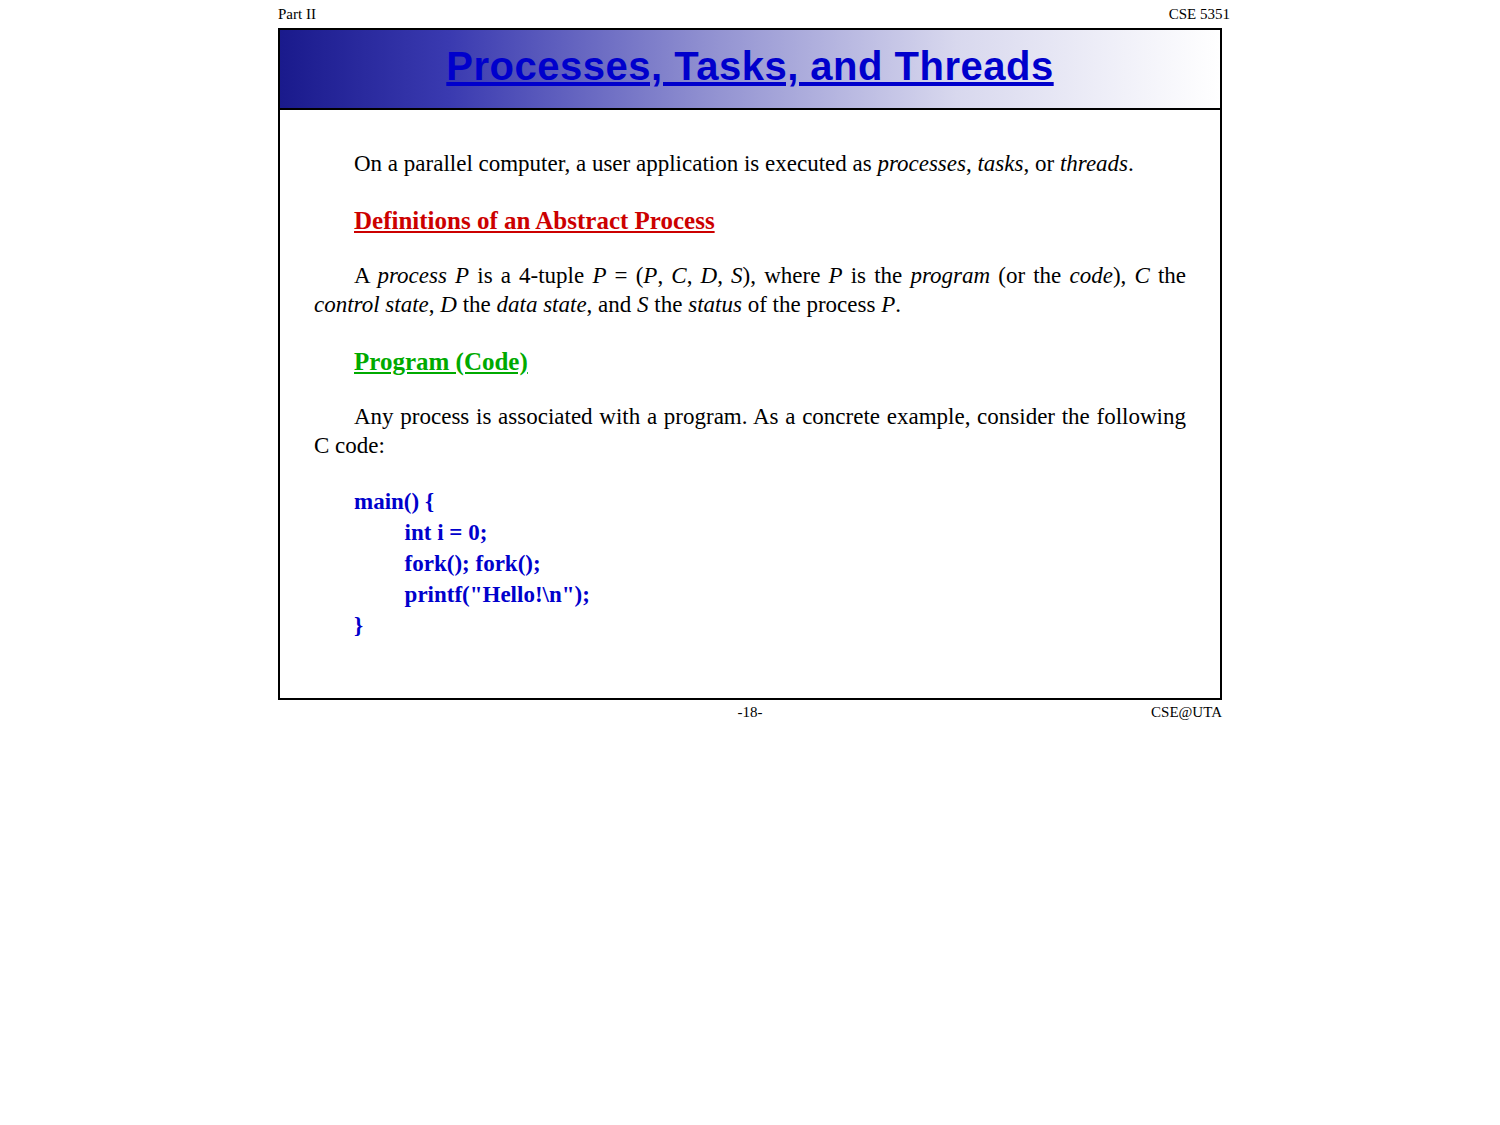Part II
CSE 5351
Processes, Tasks, and Threads
On a parallel computer, a user application is executed as processes, tasks, or threads.
Definitions of an Abstract Process
A process P is a 4-tuple P = (P, C, D, S), where P is the program (or the code), C the control state, D the data state, and S the status of the process P.
Program (Code)
Any process is associated with a program. As a concrete example, consider the following C code:
main() {
int i = 0;
fork(); fork();
printf("Hello!\n");
}
-18-
CSE@UTA